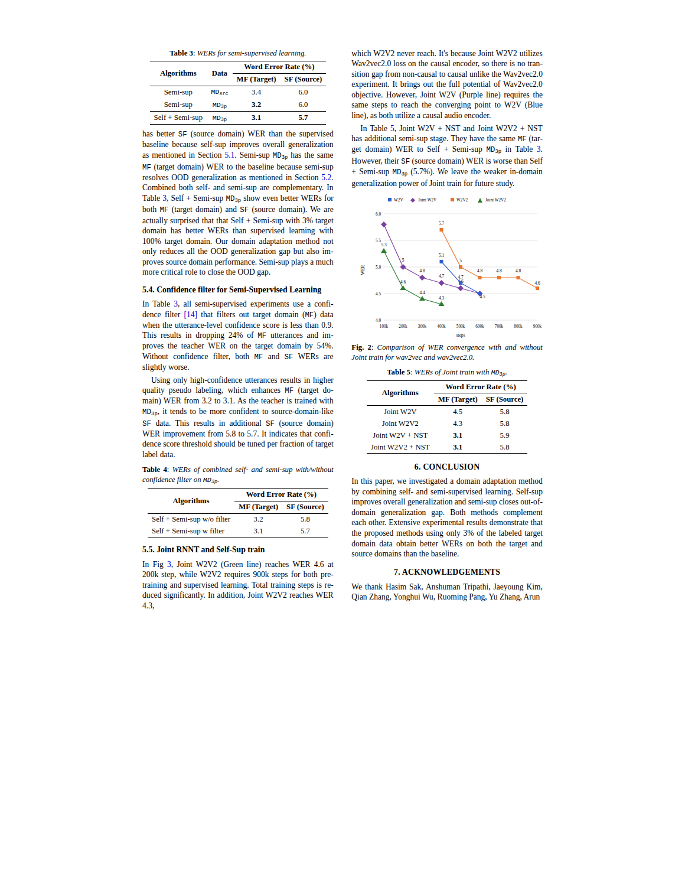Table 3: WERs for semi-supervised learning.
| Algorithms | Data | Word Error Rate (%) |
| --- | --- | --- |
| MF (Target) | SF (Source) |
| Semi-sup | MD src | 3.4 | 6.0 |
| Semi-sup | MD 3p | 3.2 | 6.0 |
| Self + Semi-sup | MD 3p | 3.1 | 5.7 |
has better SF (source domain) WER than the supervised baseline because self-sup improves overall generalization as mentioned in Section 5.1. Semi-sup MD3p has the same MF (target domain) WER to the baseline because semi-sup resolves OOD generalization as mentioned in Section 5.2. Combined both self- and semi-sup are complementary. In Table 3, Self + Semi-sup MD3p show even better WERs for both MF (target domain) and SF (source domain). We are actually surprised that that Self + Semi-sup with 3% target domain has better WERs than supervised learning with 100% target domain. Our domain adaptation method not only reduces all the OOD generalization gap but also improves source domain performance. Semi-sup plays a much more critical role to close the OOD gap.
5.4. Confidence filter for Semi-Supervised Learning
In Table 3, all semi-supervised experiments use a confidence filter [14] that filters out target domain (MF) data when the utterance-level confidence score is less than 0.9. This results in dropping 24% of MF utterances and improves the teacher WER on the target domain by 54%. Without confidence filter, both MF and SF WERs are slightly worse.
Using only high-confidence utterances results in higher quality pseudo labeling, which enhances MF (target domain) WER from 3.2 to 3.1. As the teacher is trained with MD3p, it tends to be more confident to source-domain-like SF data. This results in additional SF (source domain) WER improvement from 5.8 to 5.7. It indicates that confidence score threshold should be tuned per fraction of target label data.
Table 4: WERs of combined self- and semi-sup with/without confidence filter on MD3p.
| Algorithms | Word Error Rate (%) |
| --- | --- |
| MF (Target) | SF (Source) |
| Self + Semi-sup w/o filter | 3.2 | 5.8 |
| Self + Semi-sup w filter | 3.1 | 5.7 |
5.5. Joint RNNT and Self-Sup train
In Fig 3, Joint W2V2 (Green line) reaches WER 4.6 at 200k step, while W2V2 requires 900k steps for both pre-training and supervised learning. Total training steps is reduced significantly. In addition, Joint W2V2 reaches WER 4.3,
which W2V2 never reach. It's because Joint W2V2 utilizes Wav2vec2.0 loss on the causal encoder, so there is no transition gap from non-causal to causal unlike the Wav2vec2.0 experiment. It brings out the full potential of Wav2vec2.0 objective. However, Joint W2V (Purple line) requires the same steps to reach the converging point to W2V (Blue line), as both utilize a causal audio encoder.
In Table 5, Joint W2V + NST and Joint W2V2 + NST has additional semi-sup stage. They have the same MF (target domain) WER to Self + Semi-sup MD3p in Table 3. However, their SF (source domain) WER is worse than Self + Semi-sup MD3p (5.7%). We leave the weaker in-domain generalization power of Joint train for future study.
W2V Joint W2V W2V2 Joint W2V2 6.0 5.5 5.0 4.5 4.0 WER 100k 200k 300k 400k 500k 600k 700k 800k 900k steps 5 4.8 4.7 4.6 4.5 5.1 4.7 5.7 5 4.8 4.8 4.8 4.6 5.3 4.6 4.4 4.3
Fig. 2: Comparison of WER convergence with and without Joint train for wav2vec and wav2vec2.0.
Table 5: WERs of Joint train with MD3p.
| Algorithms | Word Error Rate (%) |
| --- | --- |
| MF (Target) | SF (Source) |
| Joint W2V | 4.5 | 5.8 |
| Joint W2V2 | 4.3 | 5.8 |
| Joint W2V + NST | 3.1 | 5.9 |
| Joint W2V2 + NST | 3.1 | 5.8 |
6. Conclusion
In this paper, we investigated a domain adaptation method by combining self- and semi-supervised learning. Self-sup improves overall generalization and semi-sup closes out-of-domain generalization gap. Both methods complement each other. Extensive experimental results demonstrate that the proposed methods using only 3% of the labeled target domain data obtain better WERs on both the target and source domains than the baseline.
7. Acknowledgements
We thank Hasim Sak, Anshuman Tripathi, Jaeyoung Kim, Qian Zhang, Yonghui Wu, Ruoming Pang, Yu Zhang, Arun